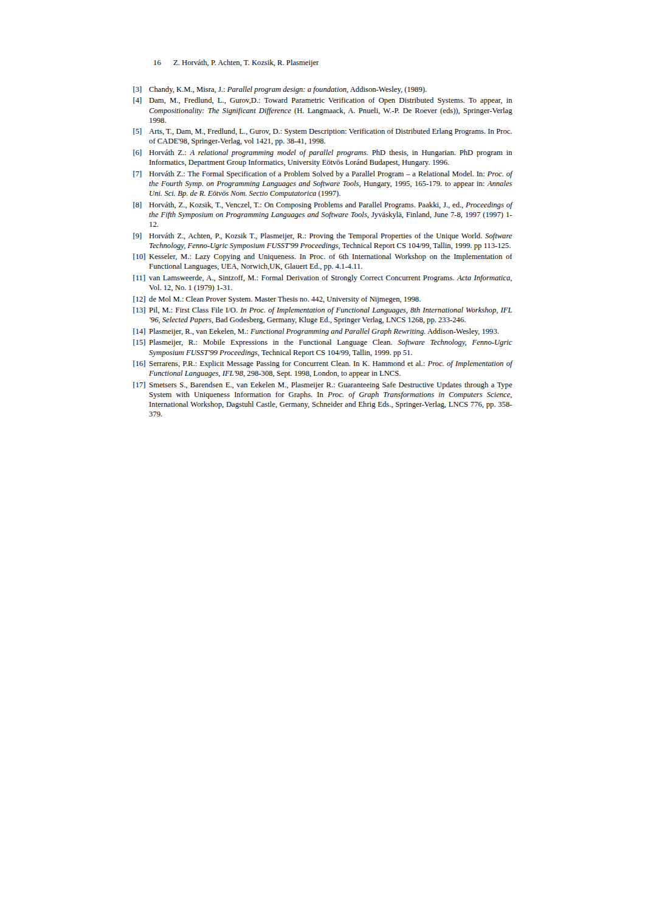16 Z. Horváth, P. Achten, T. Kozsik, R. Plasmeijer
[3] Chandy, K.M., Misra, J.: Parallel program design: a foundation, Addison-Wesley, (1989).
[4] Dam, M., Fredlund, L., Gurov,D.: Toward Parametric Verification of Open Distributed Systems. To appear, in Compositionality: The Significant Difference (H. Langmaack, A. Pnueli, W.-P. De Roever (eds)), Springer-Verlag 1998.
[5] Arts, T., Dam, M., Fredlund, L., Gurov, D.: System Description: Verification of Distributed Erlang Programs. In Proc. of CADE'98, Springer-Verlag, vol 1421, pp. 38-41, 1998.
[6] Horváth Z.: A relational programming model of parallel programs. PhD thesis, in Hungarian. PhD program in Informatics, Department Group Informatics, University Eötvös Loránd Budapest, Hungary. 1996.
[7] Horváth Z.: The Formal Specification of a Problem Solved by a Parallel Program – a Relational Model. In: Proc. of the Fourth Symp. on Programming Languages and Software Tools, Hungary, 1995, 165-179. to appear in: Annales Uni. Sci. Bp. de R. Eötvös Nom. Sectio Computatorica (1997).
[8] Horváth, Z., Kozsik, T., Venczel, T.: On Composing Problems and Parallel Programs. Paakki, J., ed., Proceedings of the Fifth Symposium on Programming Languages and Software Tools, Jyväskylä, Finland, June 7-8, 1997 (1997) 1-12.
[9] Horváth Z., Achten, P., Kozsik T., Plasmeijer, R.: Proving the Temporal Properties of the Unique World. Software Technology, Fenno-Ugric Symposium FUSST'99 Proceedings, Technical Report CS 104/99, Tallin, 1999. pp 113-125.
[10] Kesseler, M.: Lazy Copying and Uniqueness. In Proc. of 6th International Workshop on the Implementation of Functional Languages, UEA, Norwich,UK, Glauert Ed., pp. 4.1-4.11.
[11] van Lamsweerde, A., Sintzoff, M.: Formal Derivation of Strongly Correct Concurrent Programs. Acta Informatica, Vol. 12, No. 1 (1979) 1-31.
[12] de Mol M.: Clean Prover System. Master Thesis no. 442, University of Nijmegen, 1998.
[13] Pil, M.: First Class File I/O. In Proc. of Implementation of Functional Languages, 8th International Workshop, IFL '96, Selected Papers, Bad Godesberg, Germany, Kluge Ed., Springer Verlag, LNCS 1268, pp. 233-246.
[14] Plasmeijer, R., van Eekelen, M.: Functional Programming and Parallel Graph Rewriting. Addison-Wesley, 1993.
[15] Plasmeijer, R.: Mobile Expressions in the Functional Language Clean. Software Technology, Fenno-Ugric Symposium FUSST'99 Proceedings, Technical Report CS 104/99, Tallin, 1999. pp 51.
[16] Serrarens, P.R.: Explicit Message Passing for Concurrent Clean. In K. Hammond et al.: Proc. of Implementation of Functional Languages, IFL'98, 298-308, Sept. 1998, London, to appear in LNCS.
[17] Smetsers S., Barendsen E., van Eekelen M., Plasmeijer R.: Guaranteeing Safe Destructive Updates through a Type System with Uniqueness Information for Graphs. In Proc. of Graph Transformations in Computers Science, International Workshop, Dagstuhl Castle, Germany, Schneider and Ehrig Eds., Springer-Verlag, LNCS 776, pp. 358-379.